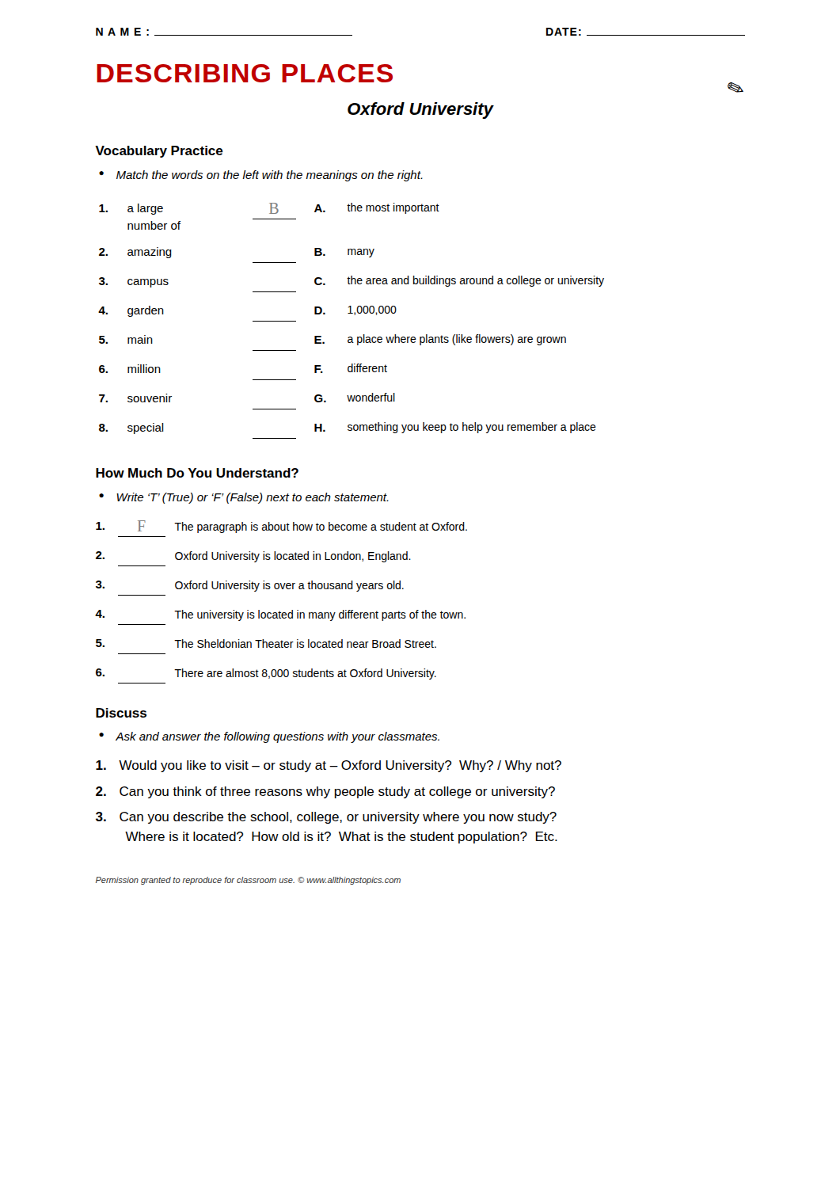N A M E :
DATE:
DESCRIBING PLACES
Oxford University
✎
Vocabulary Practice
Match the words on the left with the meanings on the right.
| 1. | a large number of | B | A. | the most important |
| 2. | amazing | | B. | many |
| 3. | campus | | C. | the area and buildings around a college or university |
| 4. | garden | | D. | 1,000,000 |
| 5. | main | | E. | a place where plants (like flowers) are grown |
| 6. | million | | F. | different |
| 7. | souvenir | | G. | wonderful |
| 8. | special | | H. | something you keep to help you remember a place |
How Much Do You Understand?
Write ‘T’ (True) or ‘F’ (False) next to each statement.
FThe paragraph is about how to become a student at Oxford.
Oxford University is located in London, England.
Oxford University is over a thousand years old.
The university is located in many different parts of the town.
The Sheldonian Theater is located near Broad Street.
There are almost 8,000 students at Oxford University.
Discuss
Ask and answer the following questions with your classmates.
Would you like to visit – or study at – Oxford University? Why? / Why not?
Can you think of three reasons why people study at college or university?
Can you describe the school, college, or university where you now study? Where is it located? How old is it? What is the student population? Etc.
Permission granted to reproduce for classroom use. © www.allthingstopics.com